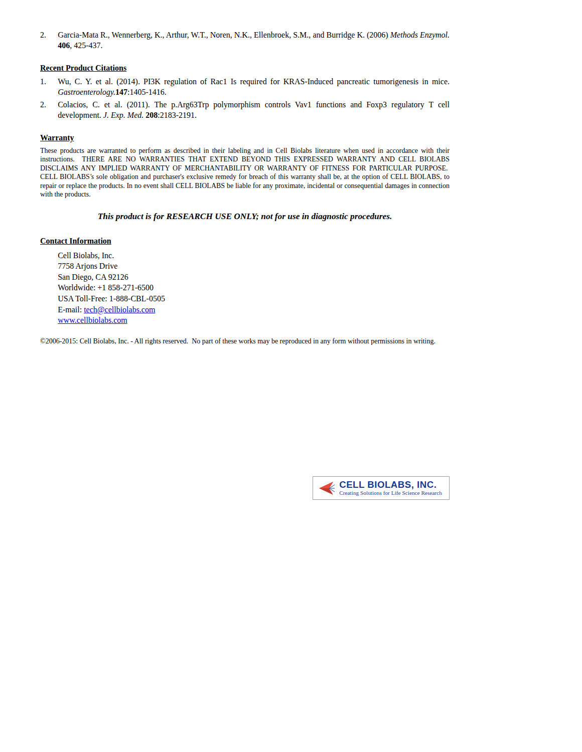2. Garcia-Mata R., Wennerberg, K., Arthur, W.T., Noren, N.K., Ellenbroek, S.M., and Burridge K. (2006) Methods Enzymol. 406, 425-437.
Recent Product Citations
1. Wu, C. Y. et al. (2014). PI3K regulation of Rac1 Is required for KRAS-Induced pancreatic tumorigenesis in mice. Gastroenterology. 147:1405-1416.
2. Colacios, C. et al. (2011). The p.Arg63Trp polymorphism controls Vav1 functions and Foxp3 regulatory T cell development. J. Exp. Med. 208:2183-2191.
Warranty
These products are warranted to perform as described in their labeling and in Cell Biolabs literature when used in accordance with their instructions. THERE ARE NO WARRANTIES THAT EXTEND BEYOND THIS EXPRESSED WARRANTY AND CELL BIOLABS DISCLAIMS ANY IMPLIED WARRANTY OF MERCHANTABILITY OR WARRANTY OF FITNESS FOR PARTICULAR PURPOSE. CELL BIOLABS's sole obligation and purchaser's exclusive remedy for breach of this warranty shall be, at the option of CELL BIOLABS, to repair or replace the products. In no event shall CELL BIOLABS be liable for any proximate, incidental or consequential damages in connection with the products.
This product is for RESEARCH USE ONLY; not for use in diagnostic procedures.
Contact Information
Cell Biolabs, Inc.
7758 Arjons Drive
San Diego, CA 92126
Worldwide: +1 858-271-6500
USA Toll-Free: 1-888-CBL-0505
E-mail: tech@cellbiolabs.com
www.cellbiolabs.com
©2006-2015: Cell Biolabs, Inc. - All rights reserved. No part of these works may be reproduced in any form without permissions in writing.
CELL BIOLABS, INC.
Creating Solutions for Life Science Research